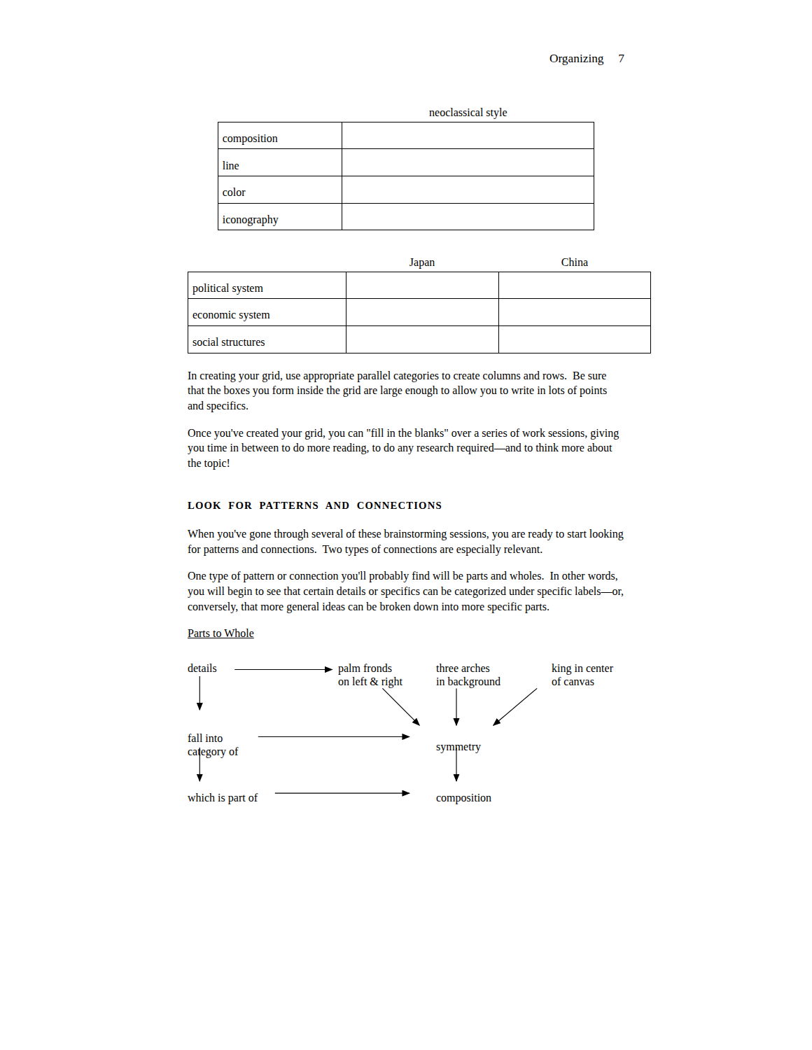Organizing7
| | neoclassical style |
| composition | |
| line | |
| color | |
| iconography | |
| | Japan | China |
| political system | | |
| economic system | | |
| social structures | | |
In creating your grid, use appropriate parallel categories to create columns and rows. Be sure that the boxes you form inside the grid are large enough to allow you to write in lots of points and specifics.
Once you've created your grid, you can "fill in the blanks" over a series of work sessions, giving you time in between to do more reading, to do any research required—and to think more about the topic!
LOOK FOR PATTERNS AND CONNECTIONS
When you've gone through several of these brainstorming sessions, you are ready to start looking for patterns and connections. Two types of connections are especially relevant.
One type of pattern or connection you'll probably find will be parts and wholes. In other words, you will begin to see that certain details or specifics can be categorized under specific labels—or, conversely, that more general ideas can be broken down into more specific parts.
Parts to Whole
details palm fronds
on left & right three arches
in background king in center
of canvas fall into
category of symmetry which is part of composition